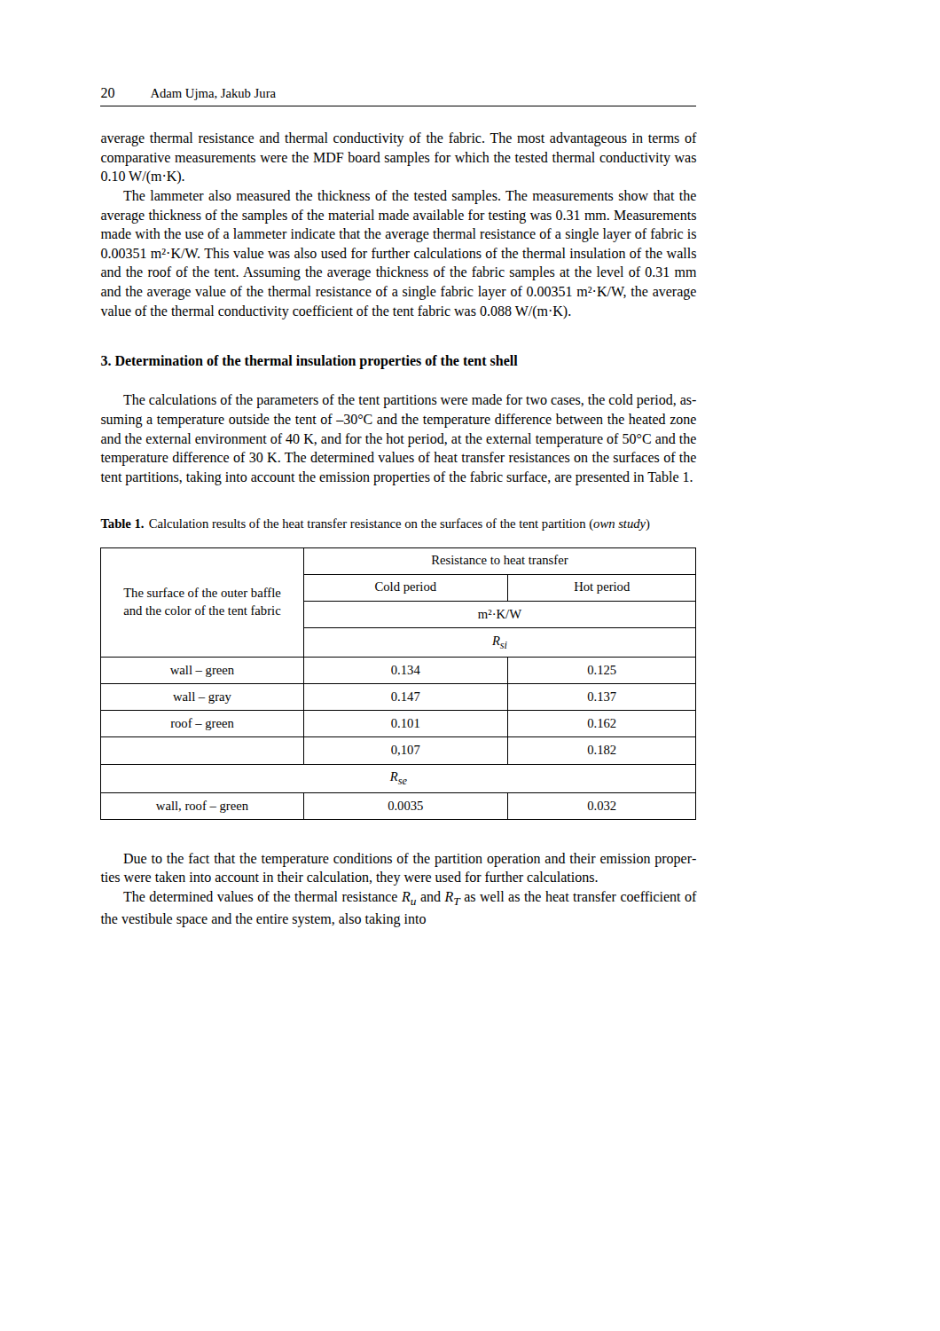20 Adam Ujma, Jakub Jura
average thermal resistance and thermal conductivity of the fabric. The most advantageous in terms of comparative measurements were the MDF board samples for which the tested thermal conductivity was 0.10 W/(m·K).
The lammeter also measured the thickness of the tested samples. The measurements show that the average thickness of the samples of the material made available for testing was 0.31 mm. Measurements made with the use of a lammeter indicate that the average thermal resistance of a single layer of fabric is 0.00351 m²·K/W. This value was also used for further calculations of the thermal insulation of the walls and the roof of the tent. Assuming the average thickness of the fabric samples at the level of 0.31 mm and the average value of the thermal resistance of a single fabric layer of 0.00351 m²·K/W, the average value of the thermal conductivity coefficient of the tent fabric was 0.088 W/(m·K).
3. Determination of the thermal insulation properties of the tent shell
The calculations of the parameters of the tent partitions were made for two cases, the cold period, assuming a temperature outside the tent of –30°C and the temperature difference between the heated zone and the external environment of 40 K, and for the hot period, at the external temperature of 50°C and the temperature difference of 30 K. The determined values of heat transfer resistances on the surfaces of the tent partitions, taking into account the emission properties of the fabric surface, are presented in Table 1.
Table 1. Calculation results of the heat transfer resistance on the surfaces of the tent partition (own study)
| The surface of the outer baffle and the color of the tent fabric | Resistance to heat transfer |
| Cold period | Hot period |
| m²·K/W |
| R si |
| wall – green | 0.134 | 0.125 |
| wall – gray | 0.147 | 0.137 |
| roof – green | 0.101 | 0.162 |
| | 0,107 | 0.182 |
| R se |
| wall, roof – green | 0.0035 | 0.032 |
Due to the fact that the temperature conditions of the partition operation and their emission properties were taken into account in their calculation, they were used for further calculations.
The determined values of the thermal resistance Ru and RT as well as the heat transfer coefficient of the vestibule space and the entire system, also taking into